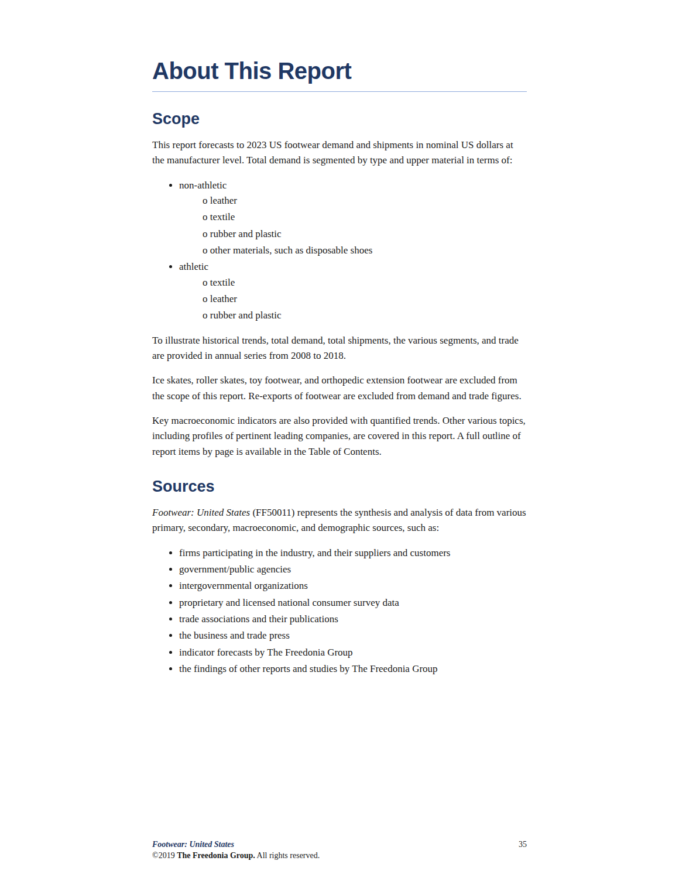About This Report
Scope
This report forecasts to 2023 US footwear demand and shipments in nominal US dollars at the manufacturer level. Total demand is segmented by type and upper material in terms of:
non-athletic
leather
textile
rubber and plastic
other materials, such as disposable shoes
athletic
textile
leather
rubber and plastic
To illustrate historical trends, total demand, total shipments, the various segments, and trade are provided in annual series from 2008 to 2018.
Ice skates, roller skates, toy footwear, and orthopedic extension footwear are excluded from the scope of this report. Re-exports of footwear are excluded from demand and trade figures.
Key macroeconomic indicators are also provided with quantified trends. Other various topics, including profiles of pertinent leading companies, are covered in this report. A full outline of report items by page is available in the Table of Contents.
Sources
Footwear: United States (FF50011) represents the synthesis and analysis of data from various primary, secondary, macroeconomic, and demographic sources, such as:
firms participating in the industry, and their suppliers and customers
government/public agencies
intergovernmental organizations
proprietary and licensed national consumer survey data
trade associations and their publications
the business and trade press
indicator forecasts by The Freedonia Group
the findings of other reports and studies by The Freedonia Group
Footwear: United States 35
©2019 The Freedonia Group. All rights reserved.